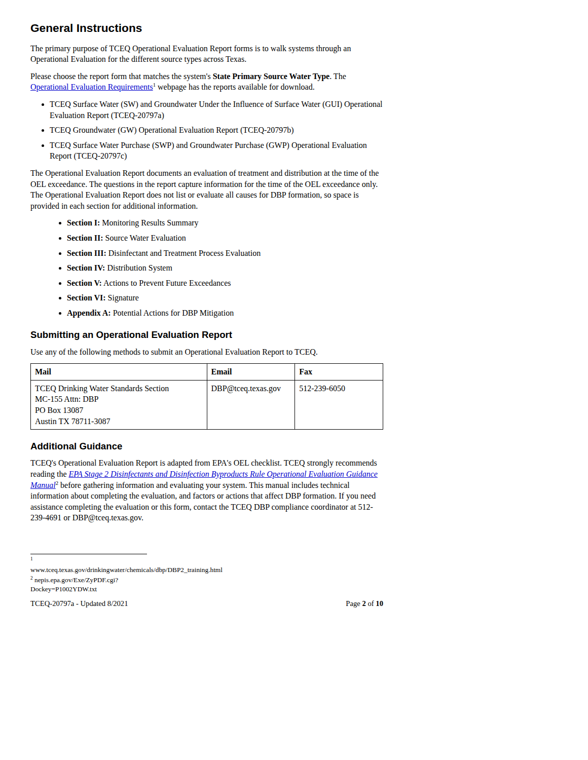General Instructions
The primary purpose of TCEQ Operational Evaluation Report forms is to walk systems through an Operational Evaluation for the different source types across Texas.
Please choose the report form that matches the system's State Primary Source Water Type. The Operational Evaluation Requirements1 webpage has the reports available for download.
TCEQ Surface Water (SW) and Groundwater Under the Influence of Surface Water (GUI) Operational Evaluation Report (TCEQ-20797a)
TCEQ Groundwater (GW) Operational Evaluation Report (TCEQ-20797b)
TCEQ Surface Water Purchase (SWP) and Groundwater Purchase (GWP) Operational Evaluation Report (TCEQ-20797c)
The Operational Evaluation Report documents an evaluation of treatment and distribution at the time of the OEL exceedance. The questions in the report capture information for the time of the OEL exceedance only. The Operational Evaluation Report does not list or evaluate all causes for DBP formation, so space is provided in each section for additional information.
Section I: Monitoring Results Summary
Section II: Source Water Evaluation
Section III: Disinfectant and Treatment Process Evaluation
Section IV: Distribution System
Section V: Actions to Prevent Future Exceedances
Section VI: Signature
Appendix A: Potential Actions for DBP Mitigation
Submitting an Operational Evaluation Report
Use any of the following methods to submit an Operational Evaluation Report to TCEQ.
| Mail | Email | Fax |
| --- | --- | --- |
| TCEQ Drinking Water Standards Section MC-155 Attn: DBP PO Box 13087 Austin TX 78711-3087 | DBP@tceq.texas.gov | 512-239-6050 |
Additional Guidance
TCEQ's Operational Evaluation Report is adapted from EPA's OEL checklist. TCEQ strongly recommends reading the EPA Stage 2 Disinfectants and Disinfection Byproducts Rule Operational Evaluation Guidance Manual2 before gathering information and evaluating your system. This manual includes technical information about completing the evaluation, and factors or actions that affect DBP formation. If you need assistance completing the evaluation or this form, contact the TCEQ DBP compliance coordinator at 512-239-4691 or DBP@tceq.texas.gov.
1 www.tceq.texas.gov/drinkingwater/chemicals/dbp/DBP2_training.html
2 nepis.epa.gov/Exe/ZyPDF.cgi?Dockey=P1002YDW.txt
TCEQ-20797a - Updated 8/2021
Page 2 of 10